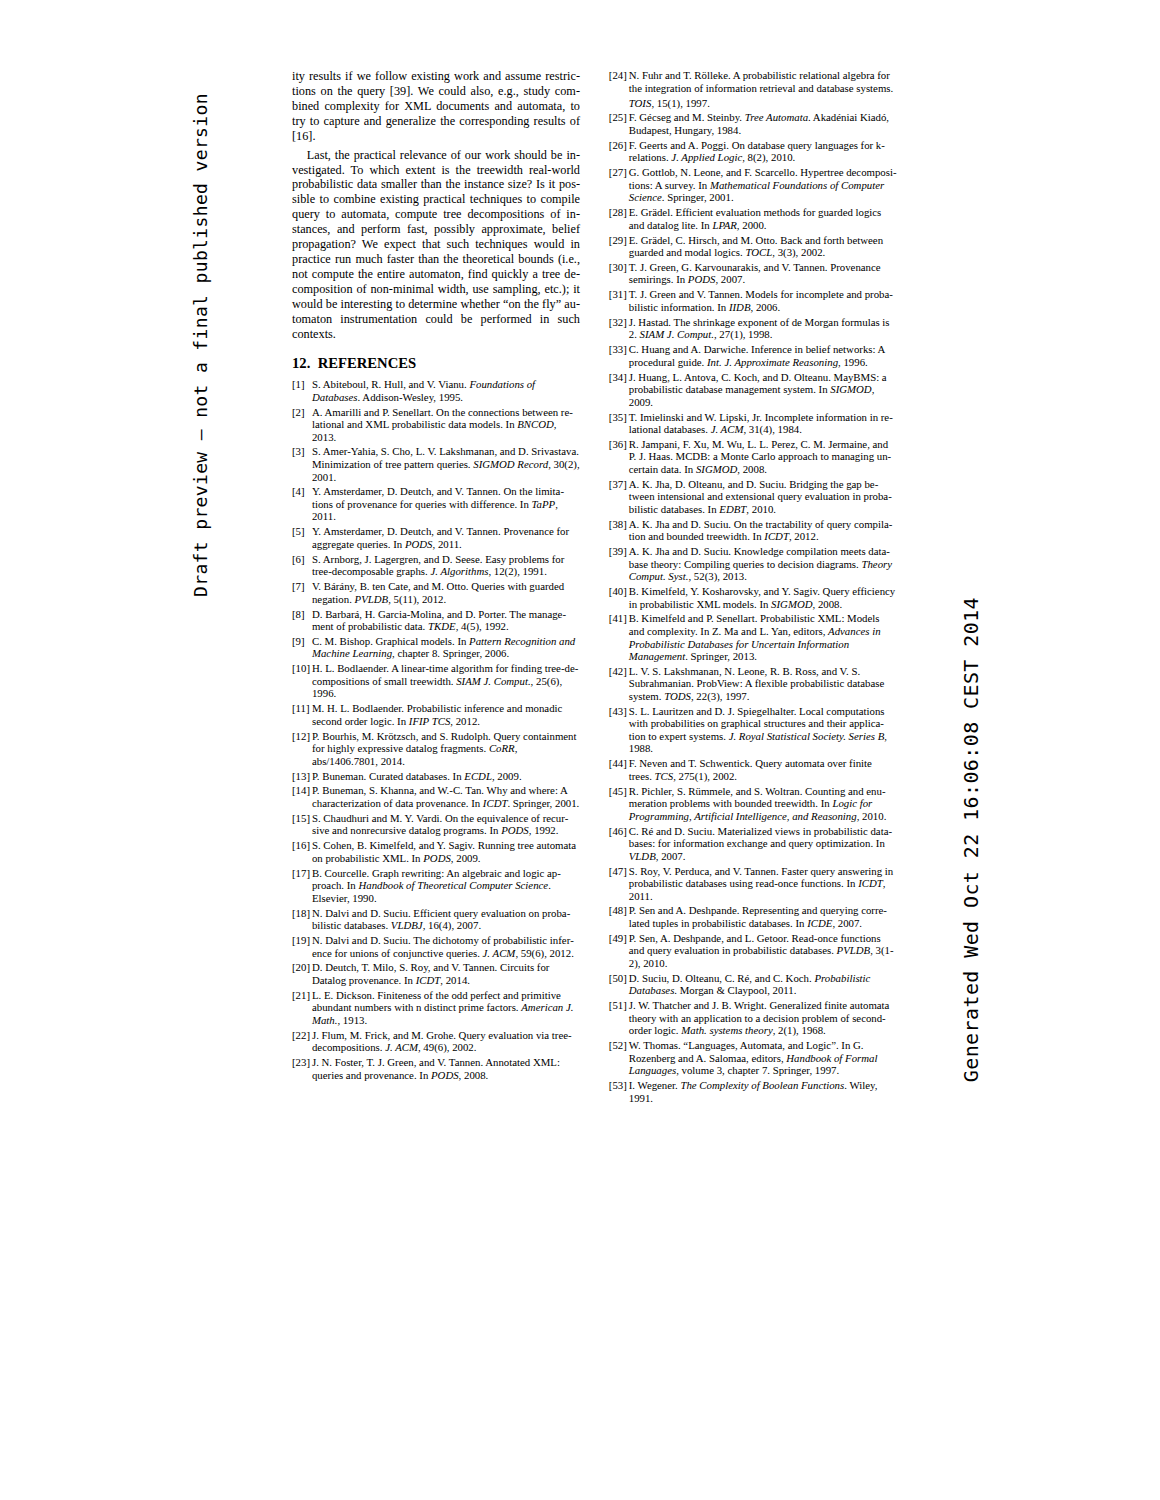Draft preview — not a final published version
Generated Wed Oct 22 16:06:08 CEST 2014
ity results if we follow existing work and assume restrictions on the query [39]. We could also, e.g., study combined complexity for XML documents and automata, to try to capture and generalize the corresponding results of [16].
Last, the practical relevance of our work should be investigated. To which extent is the treewidth real-world probabilistic data smaller than the instance size? Is it possible to combine existing practical techniques to compile query to automata, compute tree decompositions of instances, and perform fast, possibly approximate, belief propagation? We expect that such techniques would in practice run much faster than the theoretical bounds (i.e., not compute the entire automaton, find quickly a tree decomposition of non-minimal width, use sampling, etc.); it would be interesting to determine whether “on the fly” automaton instrumentation could be performed in such contexts.
12. REFERENCES
[1] S. Abiteboul, R. Hull, and V. Vianu. Foundations of Databases. Addison-Wesley, 1995.
[2] A. Amarilli and P. Senellart. On the connections between relational and XML probabilistic data models. In BNCOD, 2013.
[3] S. Amer-Yahia, S. Cho, L. V. Lakshmanan, and D. Srivastava. Minimization of tree pattern queries. SIGMOD Record, 30(2), 2001.
[4] Y. Amsterdamer, D. Deutch, and V. Tannen. On the limitations of provenance for queries with difference. In TaPP, 2011.
[5] Y. Amsterdamer, D. Deutch, and V. Tannen. Provenance for aggregate queries. In PODS, 2011.
[6] S. Arnborg, J. Lagergren, and D. Seese. Easy problems for tree-decomposable graphs. J. Algorithms, 12(2), 1991.
[7] V. Bárány, B. ten Cate, and M. Otto. Queries with guarded negation. PVLDB, 5(11), 2012.
[8] D. Barbará, H. Garcia-Molina, and D. Porter. The management of probabilistic data. TKDE, 4(5), 1992.
[9] C. M. Bishop. Graphical models. In Pattern Recognition and Machine Learning, chapter 8. Springer, 2006.
[10] H. L. Bodlaender. A linear-time algorithm for finding tree-decompositions of small treewidth. SIAM J. Comput., 25(6), 1996.
[11] M. H. L. Bodlaender. Probabilistic inference and monadic second order logic. In IFIP TCS, 2012.
[12] P. Bourhis, M. Krötzsch, and S. Rudolph. Query containment for highly expressive datalog fragments. CoRR, abs/1406.7801, 2014.
[13] P. Buneman. Curated databases. In ECDL, 2009.
[14] P. Buneman, S. Khanna, and W.-C. Tan. Why and where: A characterization of data provenance. In ICDT. Springer, 2001.
[15] S. Chaudhuri and M. Y. Vardi. On the equivalence of recursive and nonrecursive datalog programs. In PODS, 1992.
[16] S. Cohen, B. Kimelfeld, and Y. Sagiv. Running tree automata on probabilistic XML. In PODS, 2009.
[17] B. Courcelle. Graph rewriting: An algebraic and logic approach. In Handbook of Theoretical Computer Science. Elsevier, 1990.
[18] N. Dalvi and D. Suciu. Efficient query evaluation on probabilistic databases. VLDBJ, 16(4), 2007.
[19] N. Dalvi and D. Suciu. The dichotomy of probabilistic inference for unions of conjunctive queries. J. ACM, 59(6), 2012.
[20] D. Deutch, T. Milo, S. Roy, and V. Tannen. Circuits for Datalog provenance. In ICDT, 2014.
[21] L. E. Dickson. Finiteness of the odd perfect and primitive abundant numbers with n distinct prime factors. American J. Math., 1913.
[22] J. Flum, M. Frick, and M. Grohe. Query evaluation via tree-decompositions. J. ACM, 49(6), 2002.
[23] J. N. Foster, T. J. Green, and V. Tannen. Annotated XML: queries and provenance. In PODS, 2008.
[24] N. Fuhr and T. Rölleke. A probabilistic relational algebra for the integration of information retrieval and database systems.
TOIS, 15(1), 1997.
[25] F. Gécseg and M. Steinby. Tree Automata. Akadéniai Kiadó, Budapest, Hungary, 1984.
[26] F. Geerts and A. Poggi. On database query languages for k-relations. J. Applied Logic, 8(2), 2010.
[27] G. Gottlob, N. Leone, and F. Scarcello. Hypertree decompositions: A survey. In Mathematical Foundations of Computer Science. Springer, 2001.
[28] E. Grädel. Efficient evaluation methods for guarded logics and datalog lite. In LPAR, 2000.
[29] E. Grädel, C. Hirsch, and M. Otto. Back and forth between guarded and modal logics. TOCL, 3(3), 2002.
[30] T. J. Green, G. Karvounarakis, and V. Tannen. Provenance semirings. In PODS, 2007.
[31] T. J. Green and V. Tannen. Models for incomplete and probabilistic information. In IIDB, 2006.
[32] J. Hastad. The shrinkage exponent of de Morgan formulas is 2. SIAM J. Comput., 27(1), 1998.
[33] C. Huang and A. Darwiche. Inference in belief networks: A procedural guide. Int. J. Approximate Reasoning, 1996.
[34] J. Huang, L. Antova, C. Koch, and D. Olteanu. MayBMS: a probabilistic database management system. In SIGMOD, 2009.
[35] T. Imielinski and W. Lipski, Jr. Incomplete information in relational databases. J. ACM, 31(4), 1984.
[36] R. Jampani, F. Xu, M. Wu, L. L. Perez, C. M. Jermaine, and P. J. Haas. MCDB: a Monte Carlo approach to managing uncertain data. In SIGMOD, 2008.
[37] A. K. Jha, D. Olteanu, and D. Suciu. Bridging the gap between intensional and extensional query evaluation in probabilistic databases. In EDBT, 2010.
[38] A. K. Jha and D. Suciu. On the tractability of query compilation and bounded treewidth. In ICDT, 2012.
[39] A. K. Jha and D. Suciu. Knowledge compilation meets database theory: Compiling queries to decision diagrams. Theory Comput. Syst., 52(3), 2013.
[40] B. Kimelfeld, Y. Kosharovsky, and Y. Sagiv. Query efficiency in probabilistic XML models. In SIGMOD, 2008.
[41] B. Kimelfeld and P. Senellart. Probabilistic XML: Models and complexity. In Z. Ma and L. Yan, editors, Advances in Probabilistic Databases for Uncertain Information Management. Springer, 2013.
[42] L. V. S. Lakshmanan, N. Leone, R. B. Ross, and V. S. Subrahmanian. ProbView: A flexible probabilistic database system. TODS, 22(3), 1997.
[43] S. L. Lauritzen and D. J. Spiegelhalter. Local computations with probabilities on graphical structures and their application to expert systems. J. Royal Statistical Society. Series B, 1988.
[44] F. Neven and T. Schwentick. Query automata over finite trees. TCS, 275(1), 2002.
[45] R. Pichler, S. Rümmele, and S. Woltran. Counting and enumeration problems with bounded treewidth. In Logic for Programming, Artificial Intelligence, and Reasoning, 2010.
[46] C. Ré and D. Suciu. Materialized views in probabilistic databases: for information exchange and query optimization. In VLDB, 2007.
[47] S. Roy, V. Perduca, and V. Tannen. Faster query answering in probabilistic databases using read-once functions. In ICDT, 2011.
[48] P. Sen and A. Deshpande. Representing and querying correlated tuples in probabilistic databases. In ICDE, 2007.
[49] P. Sen, A. Deshpande, and L. Getoor. Read-once functions and query evaluation in probabilistic databases. PVLDB, 3(1-2), 2010.
[50] D. Suciu, D. Olteanu, C. Ré, and C. Koch. Probabilistic Databases. Morgan & Claypool, 2011.
[51] J. W. Thatcher and J. B. Wright. Generalized finite automata theory with an application to a decision problem of second-order logic. Math. systems theory, 2(1), 1968.
[52] W. Thomas. “Languages, Automata, and Logic”. In G. Rozenberg and A. Salomaa, editors, Handbook of Formal Languages, volume 3, chapter 7. Springer, 1997.
[53] I. Wegener. The Complexity of Boolean Functions. Wiley, 1991.